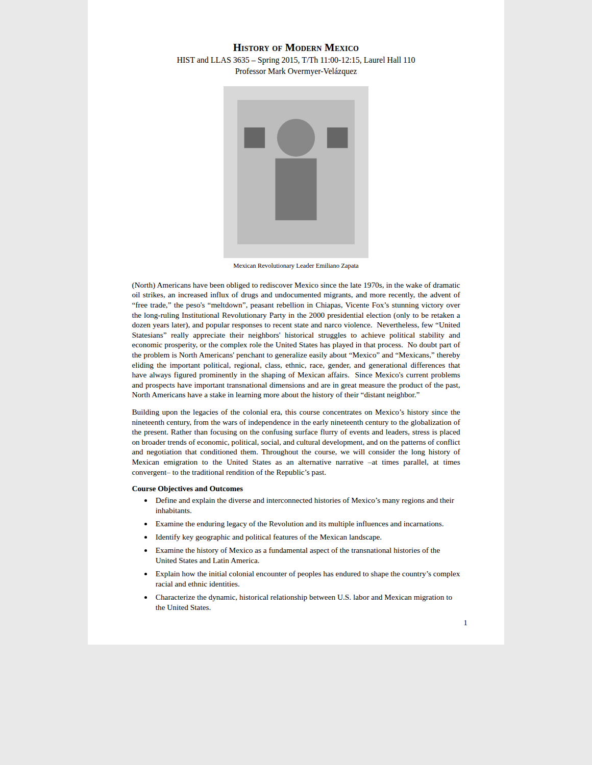History of Modern Mexico
HIST and LLAS 3635 – Spring 2015, T/Th 11:00-12:15, Laurel Hall 110
Professor Mark Overmyer-Velázquez
Mexican Revolutionary Leader Emiliano Zapata
(North) Americans have been obliged to rediscover Mexico since the late 1970s, in the wake of dramatic oil strikes, an increased influx of drugs and undocumented migrants, and more recently, the advent of “free trade,” the peso's “meltdown”, peasant rebellion in Chiapas, Vicente Fox’s stunning victory over the long-ruling Institutional Revolutionary Party in the 2000 presidential election (only to be retaken a dozen years later), and popular responses to recent state and narco violence. Nevertheless, few “United Statesians” really appreciate their neighbors' historical struggles to achieve political stability and economic prosperity, or the complex role the United States has played in that process. No doubt part of the problem is North Americans' penchant to generalize easily about “Mexico” and “Mexicans,” thereby eliding the important political, regional, class, ethnic, race, gender, and generational differences that have always figured prominently in the shaping of Mexican affairs. Since Mexico's current problems and prospects have important transnational dimensions and are in great measure the product of the past, North Americans have a stake in learning more about the history of their “distant neighbor.”
Building upon the legacies of the colonial era, this course concentrates on Mexico’s history since the nineteenth century, from the wars of independence in the early nineteenth century to the globalization of the present. Rather than focusing on the confusing surface flurry of events and leaders, stress is placed on broader trends of economic, political, social, and cultural development, and on the patterns of conflict and negotiation that conditioned them. Throughout the course, we will consider the long history of Mexican emigration to the United States as an alternative narrative –at times parallel, at times convergent– to the traditional rendition of the Republic’s past.
Course Objectives and Outcomes
Define and explain the diverse and interconnected histories of Mexico’s many regions and their inhabitants.
Examine the enduring legacy of the Revolution and its multiple influences and incarnations.
Identify key geographic and political features of the Mexican landscape.
Examine the history of Mexico as a fundamental aspect of the transnational histories of the United States and Latin America.
Explain how the initial colonial encounter of peoples has endured to shape the country’s complex racial and ethnic identities.
Characterize the dynamic, historical relationship between U.S. labor and Mexican migration to the United States.
1